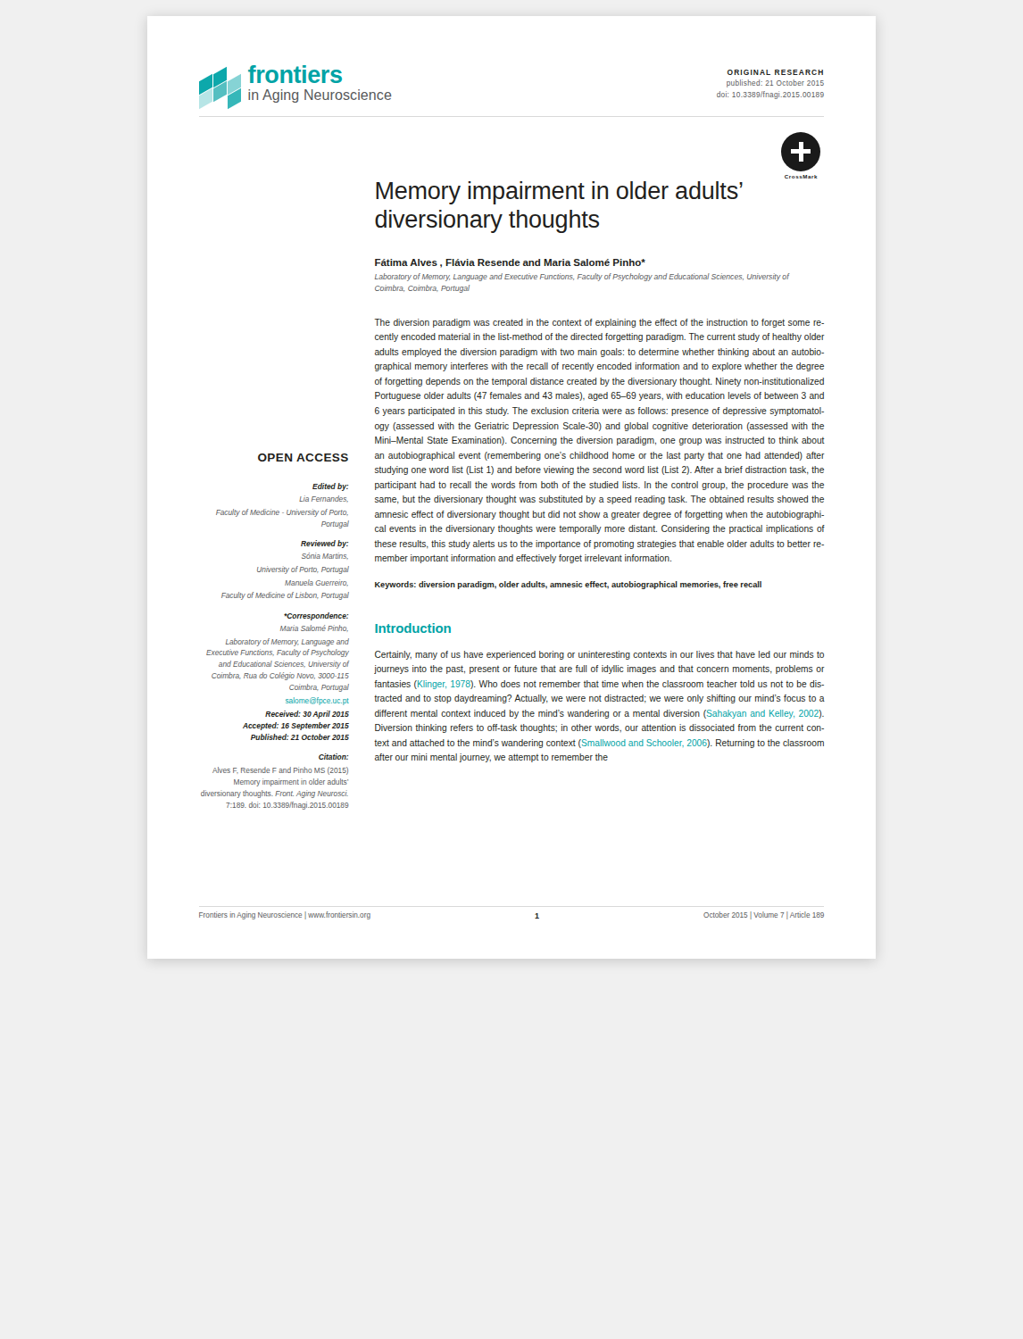frontiers in Aging Neuroscience
ORIGINAL RESEARCH
published: 21 October 2015
doi: 10.3389/fnagi.2015.00189
CrossMark
Memory impairment in older adults’ diversionary thoughts
Fátima Alves , Flávia Resende and Maria Salomé Pinho*
Laboratory of Memory, Language and Executive Functions, Faculty of Psychology and Educational Sciences, University of Coimbra, Coimbra, Portugal
OPEN ACCESS
Edited by:
Lia Fernandes,
Faculty of Medicine - University of Porto, Portugal
Reviewed by:
Sónia Martins,
University of Porto, Portugal
Manuela Guerreiro,
Faculty of Medicine of Lisbon, Portugal
*Correspondence:
Maria Salomé Pinho,
Laboratory of Memory, Language and Executive Functions, Faculty of Psychology and Educational Sciences, University of Coimbra, Rua do Colégio Novo, 3000-115 Coimbra, Portugal
salome@fpce.uc.pt
Received: 30 April 2015
Accepted: 16 September 2015
Published: 21 October 2015
Citation:
Alves F, Resende F and Pinho MS (2015) Memory impairment in older adults’ diversionary thoughts. Front. Aging Neurosci. 7:189. doi: 10.3389/fnagi.2015.00189
The diversion paradigm was created in the context of explaining the effect of the instruction to forget some recently encoded material in the list-method of the directed forgetting paradigm. The current study of healthy older adults employed the diversion paradigm with two main goals: to determine whether thinking about an autobiographical memory interferes with the recall of recently encoded information and to explore whether the degree of forgetting depends on the temporal distance created by the diversionary thought. Ninety non-institutionalized Portuguese older adults (47 females and 43 males), aged 65–69 years, with education levels of between 3 and 6 years participated in this study. The exclusion criteria were as follows: presence of depressive symptomatology (assessed with the Geriatric Depression Scale-30) and global cognitive deterioration (assessed with the Mini–Mental State Examination). Concerning the diversion paradigm, one group was instructed to think about an autobiographical event (remembering one’s childhood home or the last party that one had attended) after studying one word list (List 1) and before viewing the second word list (List 2). After a brief distraction task, the participant had to recall the words from both of the studied lists. In the control group, the procedure was the same, but the diversionary thought was substituted by a speed reading task. The obtained results showed the amnesic effect of diversionary thought but did not show a greater degree of forgetting when the autobiographical events in the diversionary thoughts were temporally more distant. Considering the practical implications of these results, this study alerts us to the importance of promoting strategies that enable older adults to better remember important information and effectively forget irrelevant information.
Keywords: diversion paradigm, older adults, amnesic effect, autobiographical memories, free recall
Introduction
Certainly, many of us have experienced boring or uninteresting contexts in our lives that have led our minds to journeys into the past, present or future that are full of idyllic images and that concern moments, problems or fantasies (Klinger, 1978). Who does not remember that time when the classroom teacher told us not to be distracted and to stop daydreaming? Actually, we were not distracted; we were only shifting our mind’s focus to a different mental context induced by the mind’s wandering or a mental diversion (Sahakyan and Kelley, 2002). Diversion thinking refers to off-task thoughts; in other words, our attention is dissociated from the current context and attached to the mind’s wandering context (Smallwood and Schooler, 2006). Returning to the classroom after our mini mental journey, we attempt to remember the
Frontiers in Aging Neuroscience | www.frontiersin.org
1
October 2015 | Volume 7 | Article 189